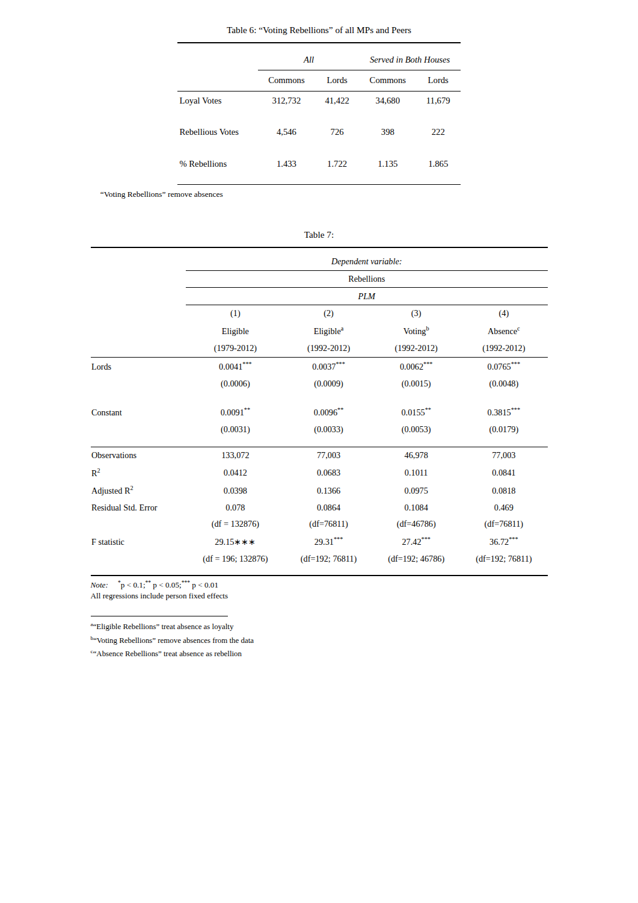Table 6: “Voting Rebellions” of all MPs and Peers
| | All | Served in Both Houses |
| | Commons | Lords | Commons | Lords |
| Loyal Votes | 312,732 | 41,422 | 34,680 | 11,679 |
| Rebellious Votes | 4,546 | 726 | 398 | 222 |
| % Rebellions | 1.433 | 1.722 | 1.135 | 1.865 |
“Voting Rebellions” remove absences
Table 7:
| | Dependent variable: |
| | Rebellions |
| | PLM |
| | (1) | (2) | (3) | (4) |
| | Eligible | Eligible a | Voting b | Absence c |
| | (1979-2012) | (1992-2012) | (1992-2012) | (1992-2012) |
| Lords | 0.0041 *** | 0.0037 *** | 0.0062 *** | 0.0765 *** |
| | (0.0006) | (0.0009) | (0.0015) | (0.0048) |
| Constant | 0.0091 ** | 0.0096 ** | 0.0155 ** | 0.3815 *** |
| | (0.0031) | (0.0033) | (0.0053) | (0.0179) |
| Observations | 133,072 | 77,003 | 46,978 | 77,003 |
| R 2 | 0.0412 | 0.0683 | 0.1011 | 0.0841 |
| Adjusted R 2 | 0.0398 | 0.1366 | 0.0975 | 0.0818 |
| Residual Std. Error | 0.078 | 0.0864 | 0.1084 | 0.469 |
| | (df = 132876) | (df=76811) | (df=46786) | (df=76811) |
| F statistic | 29.15∗∗∗ | 29.31 *** | 27.42 *** | 36.72 *** |
| | (df = 196; 132876) | (df=192; 76811) | (df=192; 46786) | (df=192; 76811) |
Note: *p < 0.1;** p < 0.05;*** p < 0.01
All regressions include person fixed effects
a“Eligible Rebellions” treat absence as loyalty
b“Voting Rebellions” remove absences from the data
c“Absence Rebellions” treat absence as rebellion